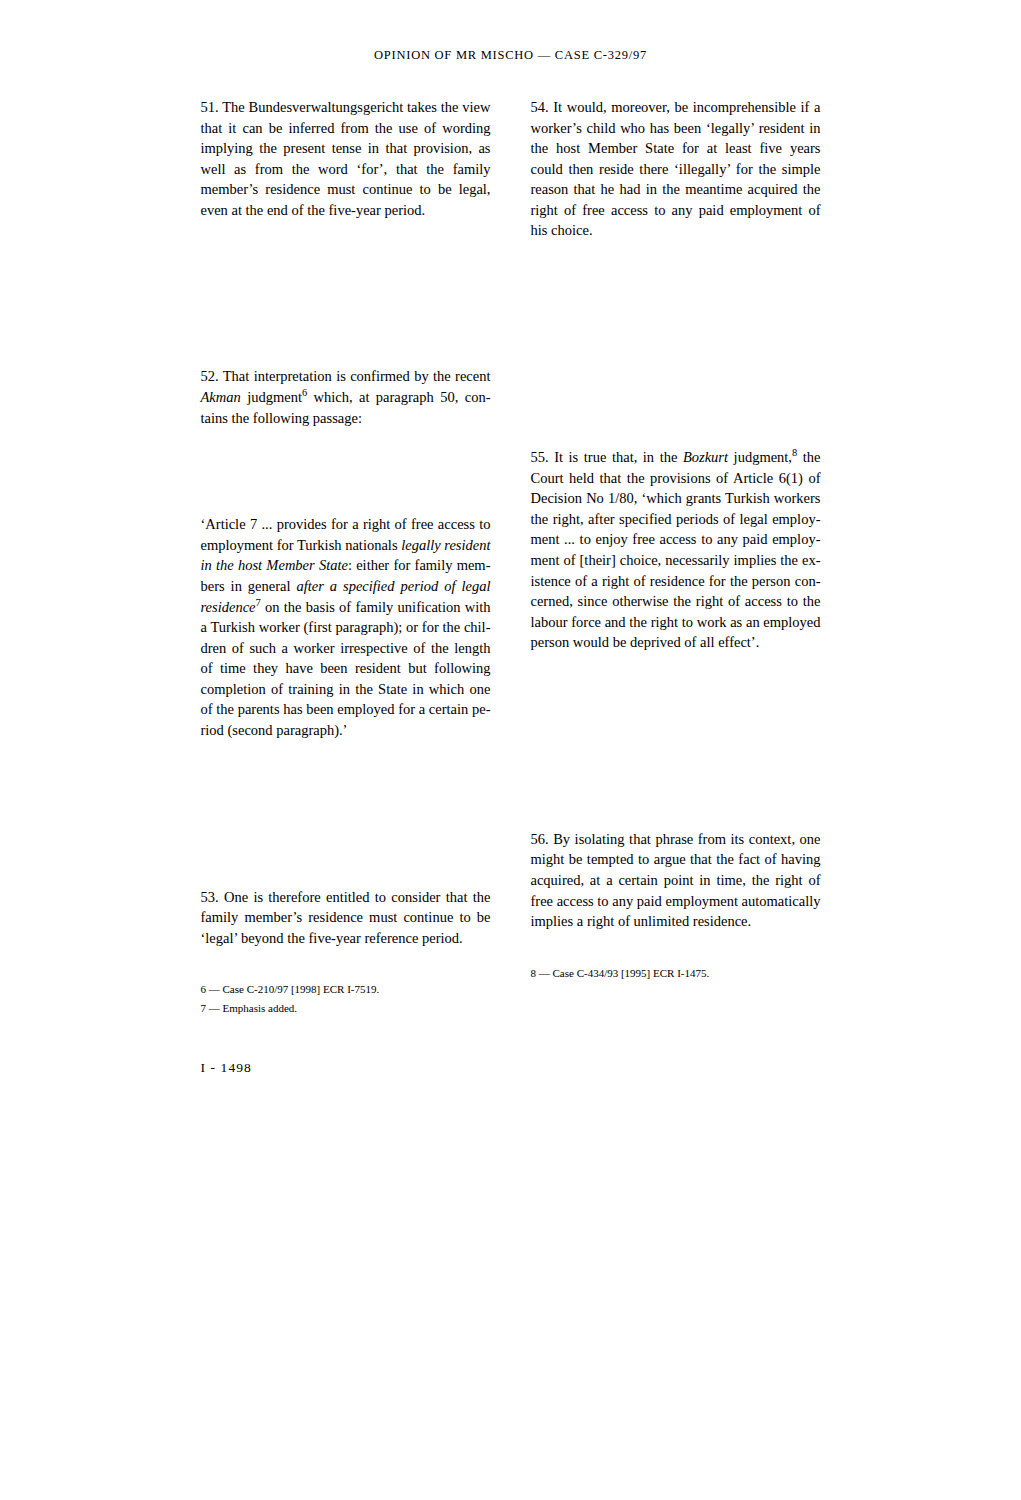OPINION OF MR MISCHO — CASE C-329/97
51. The Bundesverwaltungsgericht takes the view that it can be inferred from the use of wording implying the present tense in that provision, as well as from the word ‘for’, that the family member’s residence must continue to be legal, even at the end of the five-year period.
52. That interpretation is confirmed by the recent Akman judgment6 which, at paragraph 50, contains the following passage:
‘Article 7 ... provides for a right of free access to employment for Turkish nationals legally resident in the host Member State: either for family members in general after a specified period of legal residence7 on the basis of family unification with a Turkish worker (first paragraph); or for the children of such a worker irrespective of the length of time they have been resident but following completion of training in the State in which one of the parents has been employed for a certain period (second paragraph).’
53. One is therefore entitled to consider that the family member’s residence must continue to be ‘legal’ beyond the five-year reference period.
6 — Case C-210/97 [1998] ECR I-7519.
7 — Emphasis added.
54. It would, moreover, be incomprehensible if a worker’s child who has been ‘legally’ resident in the host Member State for at least five years could then reside there ‘illegally’ for the simple reason that he had in the meantime acquired the right of free access to any paid employment of his choice.
55. It is true that, in the Bozkurt judgment,8 the Court held that the provisions of Article 6(1) of Decision No 1/80, ‘which grants Turkish workers the right, after specified periods of legal employment ... to enjoy free access to any paid employment of [their] choice, necessarily implies the existence of a right of residence for the person concerned, since otherwise the right of access to the labour force and the right to work as an employed person would be deprived of all effect’.
56. By isolating that phrase from its context, one might be tempted to argue that the fact of having acquired, at a certain point in time, the right of free access to any paid employment automatically implies a right of unlimited residence.
8 — Case C-434/93 [1995] ECR I-1475.
I - 1498